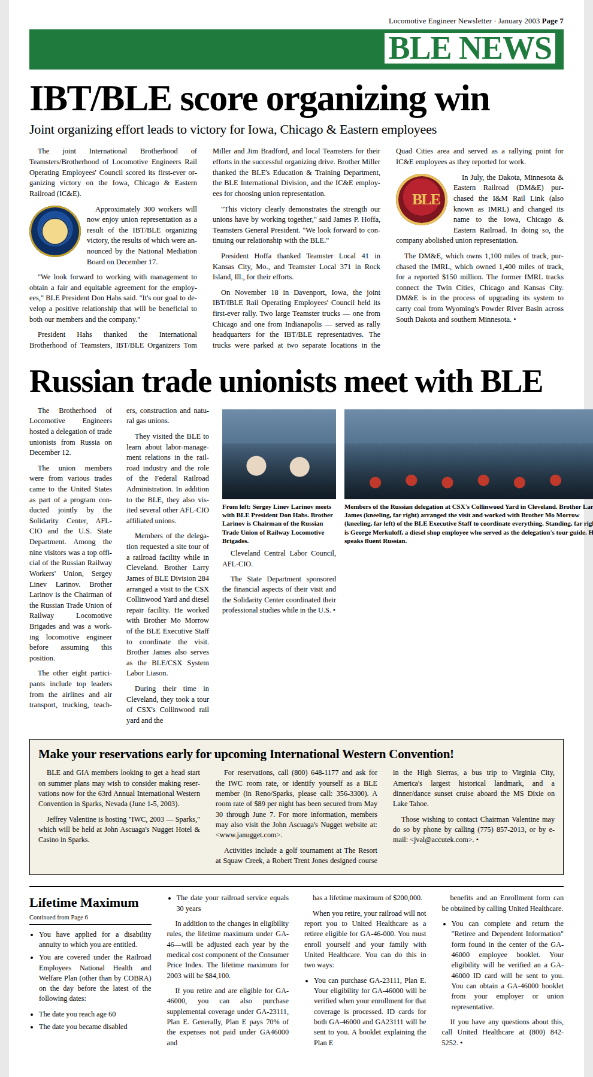Locomotive Engineer Newsletter · January 2003 Page 7
BLE NEWS
IBT/BLE score organizing win
Joint organizing effort leads to victory for Iowa, Chicago & Eastern employees
The joint International Brotherhood of Teamsters/Brotherhood of Locomotive Engineers Rail Operating Employees' Council scored its first-ever organizing victory on the Iowa, Chicago & Eastern Railroad (IC&E).
Approximately 300 workers will now enjoy union representation as a result of the IBT/BLE organizing victory, the results of which were announced by the National Mediation Board on December 17.
"We look forward to working with management to obtain a fair and equitable agreement for the employees," BLE President Don Hahs said. "It's our goal to develop a positive relationship that will be beneficial to both our members and the company."
President Hahs thanked the International Brotherhood of Teamsters, IBT/BLE Organizers Tom Miller and Jim Bradford, and local Teamsters for their efforts in the successful organizing drive. Brother Miller thanked the BLE's Education & Training Department, the BLE International Division, and the IC&E employees for choosing union representation.
"This victory clearly demonstrates the strength our unions have by working together," said James P. Hoffa, Teamsters General President. "We look forward to continuing our relationship with the BLE."
President Hoffa thanked Teamster Local 41 in Kansas City, Mo., and Teamster Local 371 in Rock Island, Ill., for their efforts.
On November 18 in Davenport, Iowa, the joint IBT/IBLE Rail Operating Employees' Council held its first-ever rally. Two large Teamster trucks — one from Chicago and one from Indianapolis — served as rally headquarters for the IBT/BLE representatives. The trucks were parked at two separate locations in the Quad Cities area and served as a rallying point for IC&E employees as they reported for work.
BLEIn July, the Dakota, Minnesota & Eastern Railroad (DM&E) purchased the I&M Rail Link (also known as IMRL) and changed its name to the Iowa, Chicago & Eastern Railroad. In doing so, the company abolished union representation.
The DM&E, which owns 1,100 miles of track, purchased the IMRL, which owned 1,400 miles of track, for a reported $150 million. The former IMRL tracks connect the Twin Cities, Chicago and Kansas City. DM&E is in the process of upgrading its system to carry coal from Wyoming's Powder River Basin across South Dakota and southern Minnesota. •
Russian trade unionists meet with BLE
The Brotherhood of Locomotive Engineers hosted a delegation of trade unionists from Russia on December 12.
The union members were from various trades came to the United States as part of a program conducted jointly by the Solidarity Center, AFL-CIO and the U.S. State Department. Among the nine visitors was a top official of the Russian Railway Workers' Union, Sergey Linev Larinov. Brother Larinov is the Chairman of the Russian Trade Union of Railway Locomotive Brigades and was a working locomotive engineer before assuming this position.
The other eight participants include top leaders from the airlines and air transport, trucking, teachers, construction and natural gas unions.
They visited the BLE to learn about labor-management relations in the railroad industry and the role of the Federal Railroad Administration. In addition to the BLE, they also visited several other AFL-CIO affiliated unions.
Members of the delegation requested a site tour of a railroad facility while in Cleveland. Brother Larry James of BLE Division 284 arranged a visit to the CSX Collinwood Yard and diesel repair facility. He worked with Brother Mo Morrow of the BLE Executive Staff to coordinate the visit. Brother James also serves as the BLE/CSX System Labor Liason.
During their time in Cleveland, they took a tour of CSX's Collinwood rail yard and the
From left: Sergey Linev Larinov meets with BLE President Don Hahs. Brother Larinov is Chairman of the Russian Trade Union of Railway Locomotive Brigades.
Members of the Russian delegation at CSX's Collinwood Yard in Cleveland. Brother Larry James (kneeling, far right) arranged the visit and worked with Brother Mo Morrow (kneeling, far left) of the BLE Executive Staff to coordinate everything. Standing, far right, is George Merkuloff, a diesel shop employee who served as the delegation's tour guide. He speaks fluent Russian.
Cleveland Central Labor Council, AFL-CIO.
The State Department sponsored the financial aspects of their visit and the Solidarity Center coordinated their professional studies while in the U.S. •
Make your reservations early for upcoming International Western Convention!
BLE and GIA members looking to get a head start on summer plans may wish to consider making reservations now for the 63rd Annual International Western Convention in Sparks, Nevada (June 1-5, 2003).
Jeffrey Valentine is hosting "IWC, 2003 — Sparks," which will be held at John Ascuaga's Nugget Hotel & Casino in Sparks.
For reservations, call (800) 648-1177 and ask for the IWC room rate, or identify yourself as a BLE member (in Reno/Sparks, please call: 356-3300). A room rate of $89 per night has been secured from May 30 through June 7. For more information, members may also visit the John Ascuaga's Nugget website at: <www.janugget.com>.
Activities include a golf tournament at The Resort at Squaw Creek, a Robert Trent Jones designed course in the High Sierras, a bus trip to Virginia City, America's largest historical landmark, and a dinner/dance sunset cruise aboard the MS Dixie on Lake Tahoe.
Those wishing to contact Chairman Valentine may do so by phone by calling (775) 857-2013, or by e-mail: <jval@accutek.com>. •
Lifetime Maximum
Continued from Page 6
You have applied for a disability annuity to which you are entitled.
You are covered under the Railroad Employees National Health and Welfare Plan (other than by COBRA) on the day before the latest of the following dates:
The date you reach age 60
The date you became disabled
The date your railroad service equals 30 years
In addition to the changes in eligibility rules, the lifetime maximum under GA-46—will be adjusted each year by the medical cost component of the Consumer Price Index. The lifetime maximum for 2003 will be $84,100.
If you retire and are eligible for GA-46000, you can also purchase supplemental coverage under GA-23111, Plan E. Generally, Plan E pays 70% of the expenses not paid under GA46000 and
has a lifetime maximum of $200,000.
When you retire, your railroad will not report you to United Healthcare as a retiree eligible for GA-46-000. You must enroll yourself and your family with United Healthcare. You can do this in two ways:
You can purchase GA-23111, Plan E. Your eligibility for GA-46000 will be verified when your enrollment for that coverage is processed. ID cards for both GA-46000 and GA23111 will be sent to you. A booklet explaining the Plan E
benefits and an Enrollment form can be obtained by calling United Healthcare.
You can complete and return the "Retiree and Dependent Information" form found in the center of the GA-46000 employee booklet. Your eligibility will be verified an a GA-46000 ID card will be sent to you. You can obtain a GA-46000 booklet from your employer or union representative.
If you have any questions about this, call United Healthcare at (800) 842-5252. •